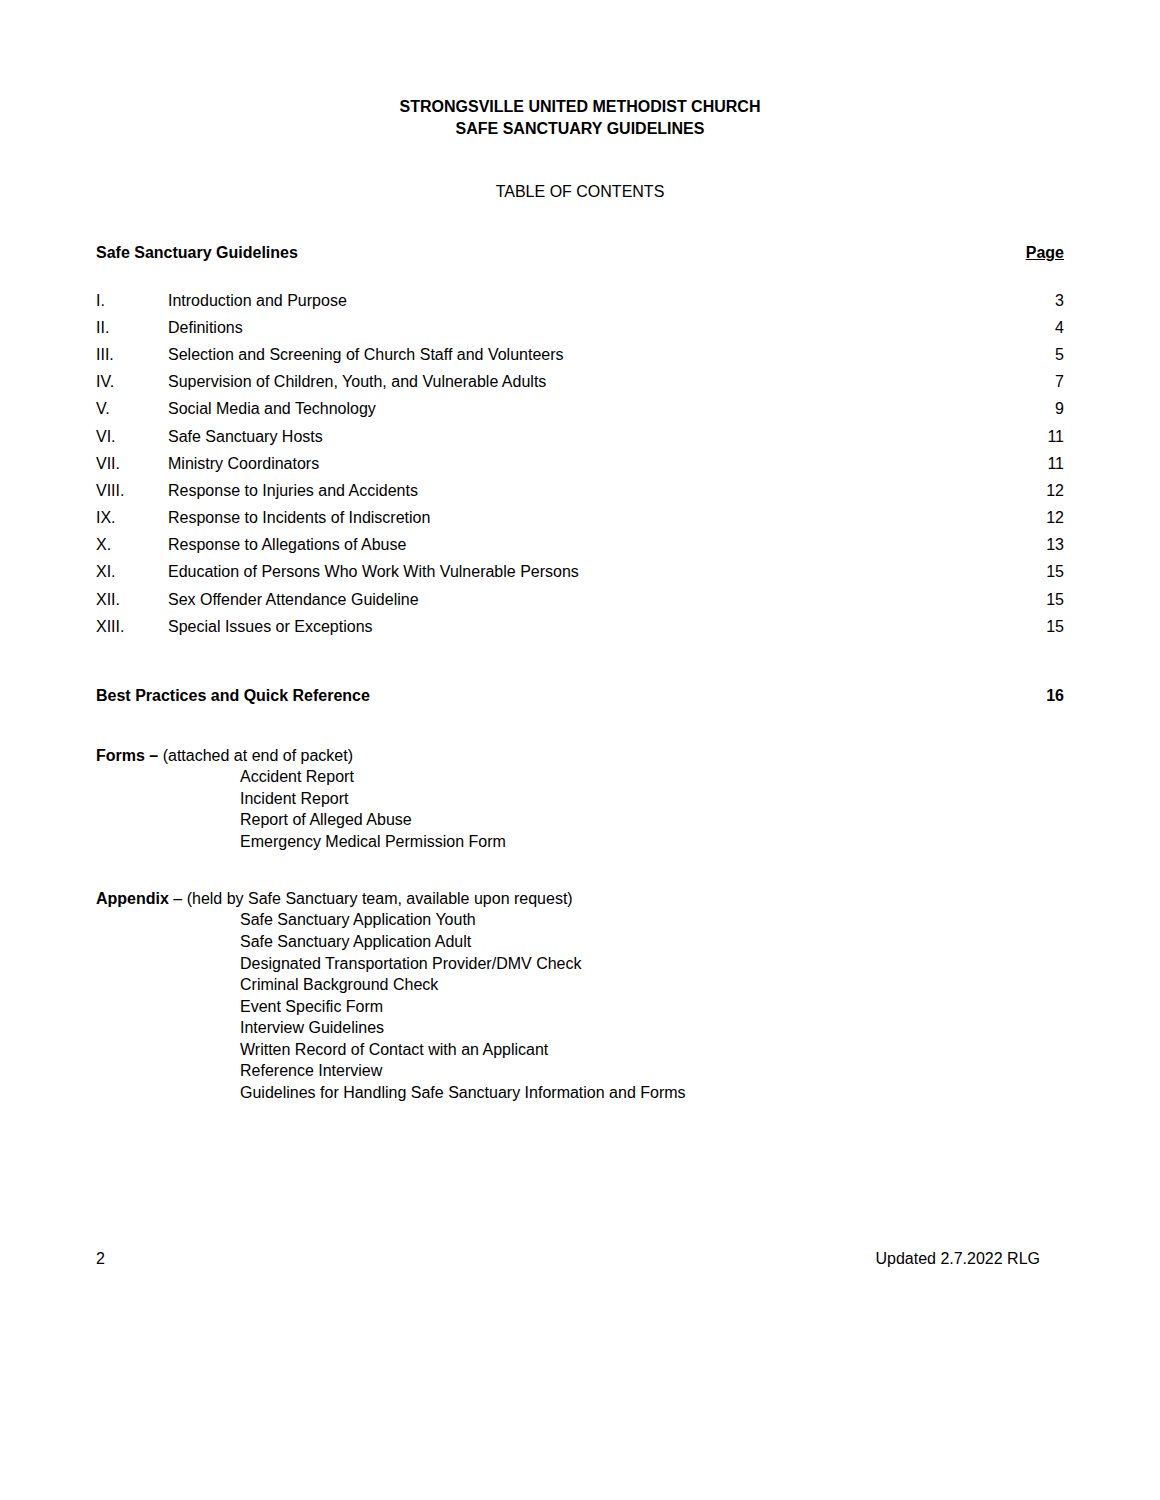STRONGSVILLE UNITED METHODIST CHURCH
SAFE SANCTUARY GUIDELINES
TABLE OF CONTENTS
Safe Sanctuary Guidelines Page
| I. | Introduction and Purpose | 3 |
| II. | Definitions | 4 |
| III. | Selection and Screening of Church Staff and Volunteers | 5 |
| IV. | Supervision of Children, Youth, and Vulnerable Adults | 7 |
| V. | Social Media and Technology | 9 |
| VI. | Safe Sanctuary Hosts | 11 |
| VII. | Ministry Coordinators | 11 |
| VIII. | Response to Injuries and Accidents | 12 |
| IX. | Response to Incidents of Indiscretion | 12 |
| X. | Response to Allegations of Abuse | 13 |
| XI. | Education of Persons Who Work With Vulnerable Persons | 15 |
| XII. | Sex Offender Attendance Guideline | 15 |
| XIII. | Special Issues or Exceptions | 15 |
Best Practices and Quick Reference 16
Forms – (attached at end of packet)
Accident Report
Incident Report
Report of Alleged Abuse
Emergency Medical Permission Form
Appendix – (held by Safe Sanctuary team, available upon request)
Safe Sanctuary Application Youth
Safe Sanctuary Application Adult
Designated Transportation Provider/DMV Check
Criminal Background Check
Event Specific Form
Interview Guidelines
Written Record of Contact with an Applicant
Reference Interview
Guidelines for Handling Safe Sanctuary Information and Forms
2 Updated 2.7.2022 RLG